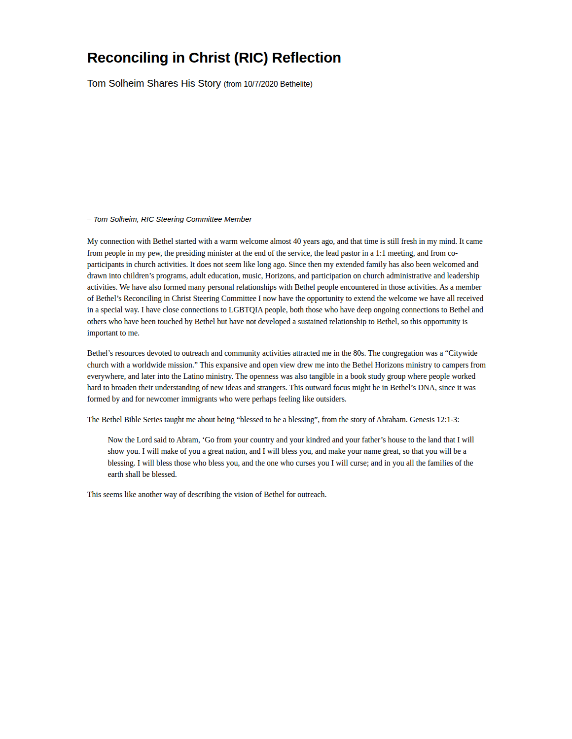Reconciling in Christ (RIC) Reflection
Tom Solheim Shares His Story (from 10/7/2020 Bethelite)
– Tom Solheim, RIC Steering Committee Member
My connection with Bethel started with a warm welcome almost 40 years ago, and that time is still fresh in my mind. It came from people in my pew, the presiding minister at the end of the service, the lead pastor in a 1:1 meeting, and from co-participants in church activities. It does not seem like long ago. Since then my extended family has also been welcomed and drawn into children’s programs, adult education, music, Horizons, and participation on church administrative and leadership activities. We have also formed many personal relationships with Bethel people encountered in those activities. As a member of Bethel’s Reconciling in Christ Steering Committee I now have the opportunity to extend the welcome we have all received in a special way. I have close connections to LGBTQIA people, both those who have deep ongoing connections to Bethel and others who have been touched by Bethel but have not developed a sustained relationship to Bethel, so this opportunity is important to me.
Bethel’s resources devoted to outreach and community activities attracted me in the 80s. The congregation was a “Citywide church with a worldwide mission.” This expansive and open view drew me into the Bethel Horizons ministry to campers from everywhere, and later into the Latino ministry. The openness was also tangible in a book study group where people worked hard to broaden their understanding of new ideas and strangers. This outward focus might be in Bethel’s DNA, since it was formed by and for newcomer immigrants who were perhaps feeling like outsiders.
The Bethel Bible Series taught me about being “blessed to be a blessing”, from the story of Abraham. Genesis 12:1-3:
Now the Lord said to Abram, ‘Go from your country and your kindred and your father’s house to the land that I will show you. I will make of you a great nation, and I will bless you, and make your name great, so that you will be a blessing. I will bless those who bless you, and the one who curses you I will curse; and in you all the families of the earth shall be blessed.
This seems like another way of describing the vision of Bethel for outreach.